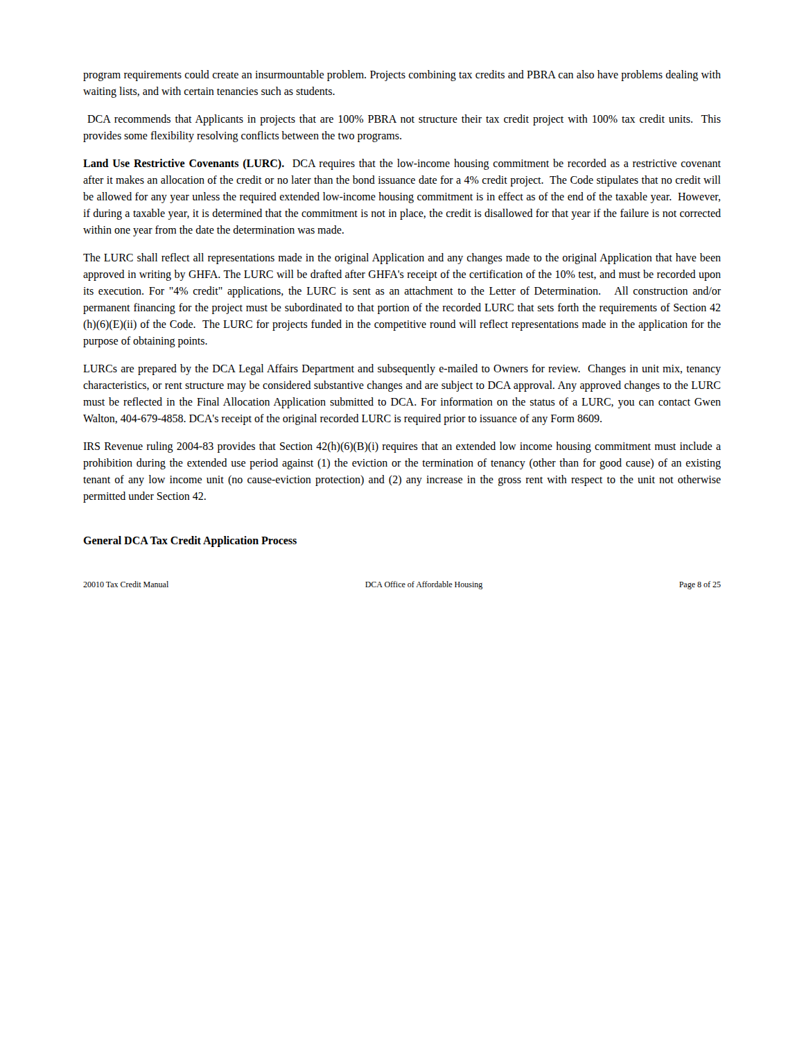program requirements could create an insurmountable problem. Projects combining tax credits and PBRA can also have problems dealing with waiting lists, and with certain tenancies such as students.
DCA recommends that Applicants in projects that are 100% PBRA not structure their tax credit project with 100% tax credit units. This provides some flexibility resolving conflicts between the two programs.
Land Use Restrictive Covenants (LURC). DCA requires that the low-income housing commitment be recorded as a restrictive covenant after it makes an allocation of the credit or no later than the bond issuance date for a 4% credit project. The Code stipulates that no credit will be allowed for any year unless the required extended low-income housing commitment is in effect as of the end of the taxable year. However, if during a taxable year, it is determined that the commitment is not in place, the credit is disallowed for that year if the failure is not corrected within one year from the date the determination was made.
The LURC shall reflect all representations made in the original Application and any changes made to the original Application that have been approved in writing by GHFA. The LURC will be drafted after GHFA's receipt of the certification of the 10% test, and must be recorded upon its execution. For "4% credit" applications, the LURC is sent as an attachment to the Letter of Determination. All construction and/or permanent financing for the project must be subordinated to that portion of the recorded LURC that sets forth the requirements of Section 42 (h)(6)(E)(ii) of the Code. The LURC for projects funded in the competitive round will reflect representations made in the application for the purpose of obtaining points.
LURCs are prepared by the DCA Legal Affairs Department and subsequently e-mailed to Owners for review. Changes in unit mix, tenancy characteristics, or rent structure may be considered substantive changes and are subject to DCA approval. Any approved changes to the LURC must be reflected in the Final Allocation Application submitted to DCA. For information on the status of a LURC, you can contact Gwen Walton, 404-679-4858. DCA's receipt of the original recorded LURC is required prior to issuance of any Form 8609.
IRS Revenue ruling 2004-83 provides that Section 42(h)(6)(B)(i) requires that an extended low income housing commitment must include a prohibition during the extended use period against (1) the eviction or the termination of tenancy (other than for good cause) of an existing tenant of any low income unit (no cause-eviction protection) and (2) any increase in the gross rent with respect to the unit not otherwise permitted under Section 42.
General DCA Tax Credit Application Process
20010 Tax Credit Manual DCA Office of Affordable Housing Page 8 of 25